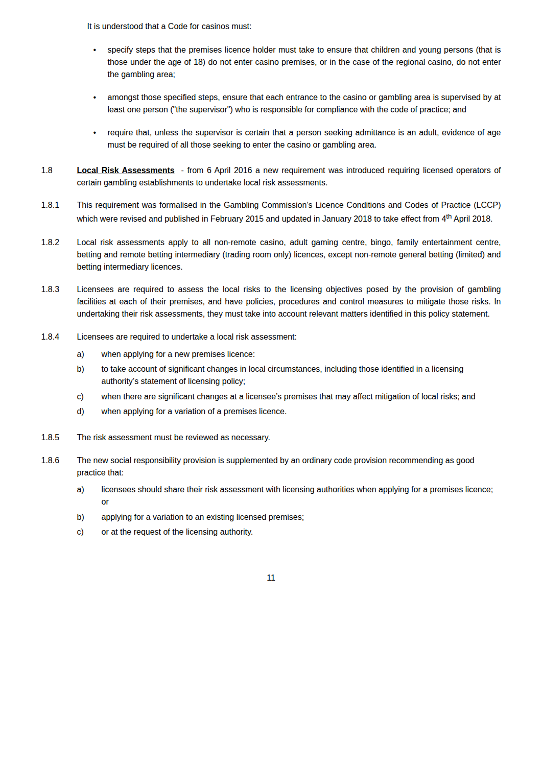It is understood that a Code for casinos must:
specify steps that the premises licence holder must take to ensure that children and young persons (that is those under the age of 18) do not enter casino premises, or in the case of the regional casino, do not enter the gambling area;
amongst those specified steps, ensure that each entrance to the casino or gambling area is supervised by at least one person ("the supervisor") who is responsible for compliance with the code of practice; and
require that, unless the supervisor is certain that a person seeking admittance is an adult, evidence of age must be required of all those seeking to enter the casino or gambling area.
1.8
Local Risk Assessments - from 6 April 2016 a new requirement was introduced requiring licensed operators of certain gambling establishments to undertake local risk assessments.
1.8.1
This requirement was formalised in the Gambling Commission’s Licence Conditions and Codes of Practice (LCCP) which were revised and published in February 2015 and updated in January 2018 to take effect from 4th April 2018.
1.8.2
Local risk assessments apply to all non-remote casino, adult gaming centre, bingo, family entertainment centre, betting and remote betting intermediary (trading room only) licences, except non-remote general betting (limited) and betting intermediary licences.
1.8.3
Licensees are required to assess the local risks to the licensing objectives posed by the provision of gambling facilities at each of their premises, and have policies, procedures and control measures to mitigate those risks. In undertaking their risk assessments, they must take into account relevant matters identified in this policy statement.
1.8.4
Licensees are required to undertake a local risk assessment:
a) when applying for a new premises licence:
b) to take account of significant changes in local circumstances, including those identified in a licensing authority’s statement of licensing policy;
c) when there are significant changes at a licensee’s premises that may affect mitigation of local risks; and
d) when applying for a variation of a premises licence.
1.8.5
The risk assessment must be reviewed as necessary.
1.8.6
The new social responsibility provision is supplemented by an ordinary code provision recommending as good practice that:
a) licensees should share their risk assessment with licensing authorities when applying for a premises licence; or
b) applying for a variation to an existing licensed premises;
c) or at the request of the licensing authority.
11